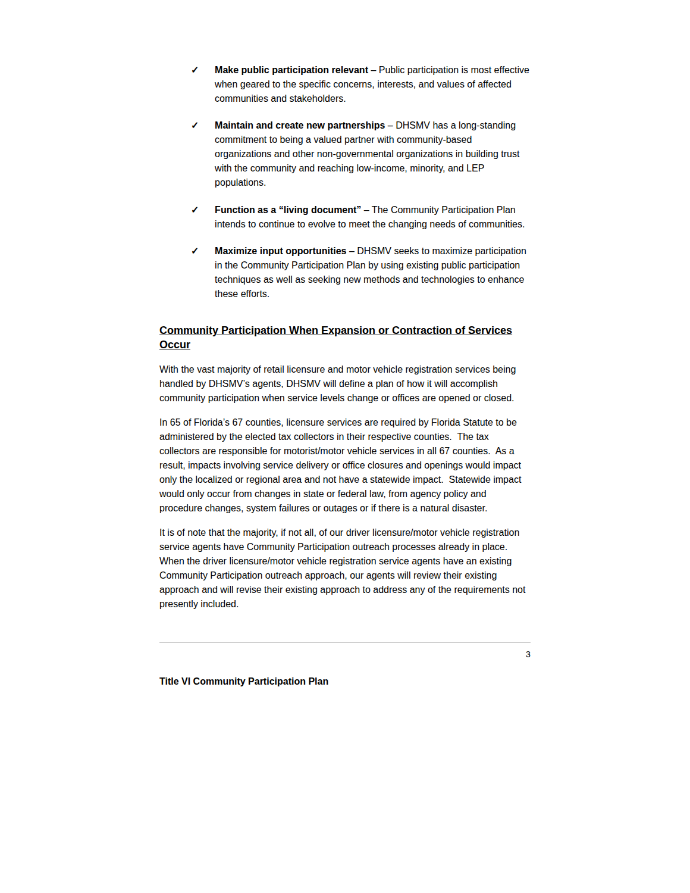Make public participation relevant – Public participation is most effective when geared to the specific concerns, interests, and values of affected communities and stakeholders.
Maintain and create new partnerships – DHSMV has a long-standing commitment to being a valued partner with community-based organizations and other non-governmental organizations in building trust with the community and reaching low-income, minority, and LEP populations.
Function as a “living document” – The Community Participation Plan intends to continue to evolve to meet the changing needs of communities.
Maximize input opportunities – DHSMV seeks to maximize participation in the Community Participation Plan by using existing public participation techniques as well as seeking new methods and technologies to enhance these efforts.
Community Participation When Expansion or Contraction of Services Occur
With the vast majority of retail licensure and motor vehicle registration services being handled by DHSMV’s agents, DHSMV will define a plan of how it will accomplish community participation when service levels change or offices are opened or closed.
In 65 of Florida’s 67 counties, licensure services are required by Florida Statute to be administered by the elected tax collectors in their respective counties. The tax collectors are responsible for motorist/motor vehicle services in all 67 counties. As a result, impacts involving service delivery or office closures and openings would impact only the localized or regional area and not have a statewide impact. Statewide impact would only occur from changes in state or federal law, from agency policy and procedure changes, system failures or outages or if there is a natural disaster.
It is of note that the majority, if not all, of our driver licensure/motor vehicle registration service agents have Community Participation outreach processes already in place. When the driver licensure/motor vehicle registration service agents have an existing Community Participation outreach approach, our agents will review their existing approach and will revise their existing approach to address any of the requirements not presently included.
3
Title VI Community Participation Plan